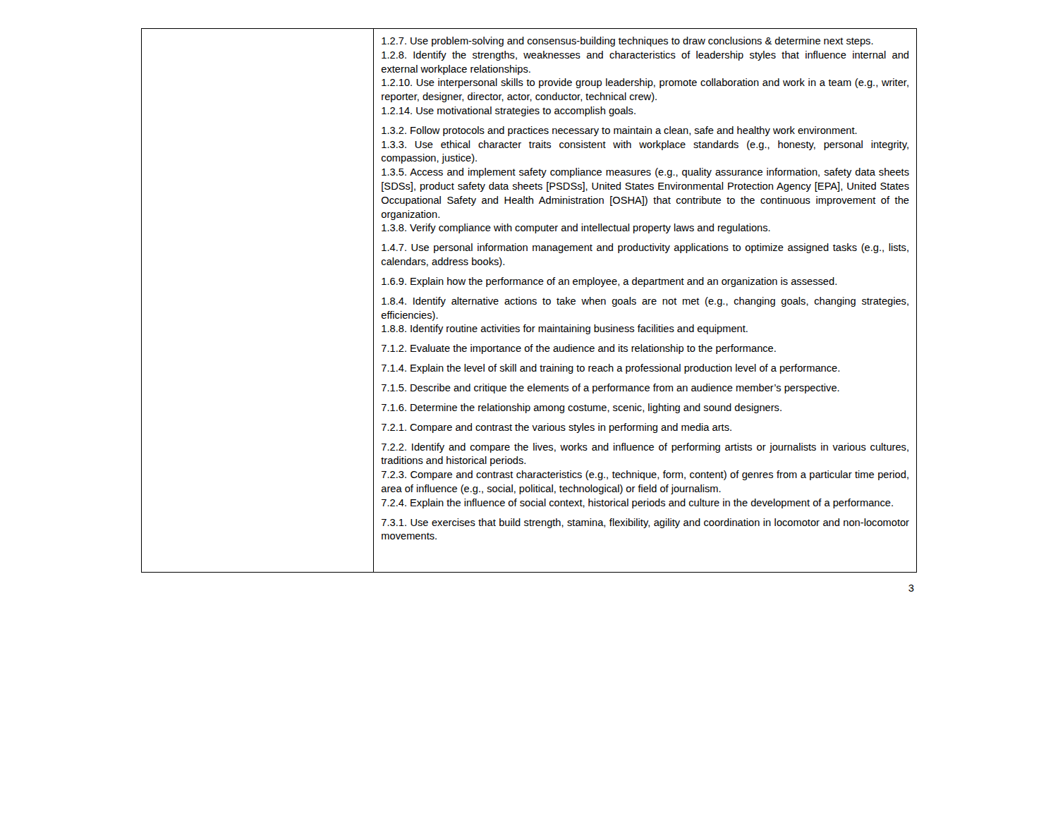| | 1.2.7. Use problem-solving and consensus-building techniques to draw conclusions & determine next steps. 1.2.8. Identify the strengths, weaknesses and characteristics of leadership styles that influence internal and external workplace relationships. 1.2.10. Use interpersonal skills to provide group leadership, promote collaboration and work in a team (e.g., writer, reporter, designer, director, actor, conductor, technical crew). 1.2.14. Use motivational strategies to accomplish goals. 1.3.2. Follow protocols and practices necessary to maintain a clean, safe and healthy work environment. 1.3.3. Use ethical character traits consistent with workplace standards (e.g., honesty, personal integrity, compassion, justice). 1.3.5. Access and implement safety compliance measures (e.g., quality assurance information, safety data sheets [SDSs], product safety data sheets [PSDSs], United States Environmental Protection Agency [EPA], United States Occupational Safety and Health Administration [OSHA]) that contribute to the continuous improvement of the organization. 1.3.8. Verify compliance with computer and intellectual property laws and regulations. 1.4.7. Use personal information management and productivity applications to optimize assigned tasks (e.g., lists, calendars, address books). 1.6.9. Explain how the performance of an employee, a department and an organization is assessed. 1.8.4. Identify alternative actions to take when goals are not met (e.g., changing goals, changing strategies, efficiencies). 1.8.8. Identify routine activities for maintaining business facilities and equipment. 7.1.2. Evaluate the importance of the audience and its relationship to the performance. 7.1.4. Explain the level of skill and training to reach a professional production level of a performance. 7.1.5. Describe and critique the elements of a performance from an audience member’s perspective. 7.1.6. Determine the relationship among costume, scenic, lighting and sound designers. 7.2.1. Compare and contrast the various styles in performing and media arts. 7.2.2. Identify and compare the lives, works and influence of performing artists or journalists in various cultures, traditions and historical periods. 7.2.3. Compare and contrast characteristics (e.g., technique, form, content) of genres from a particular time period, area of influence (e.g., social, political, technological) or field of journalism. 7.2.4. Explain the influence of social context, historical periods and culture in the development of a performance. 7.3.1. Use exercises that build strength, stamina, flexibility, agility and coordination in locomotor and non-locomotor movements. |
3